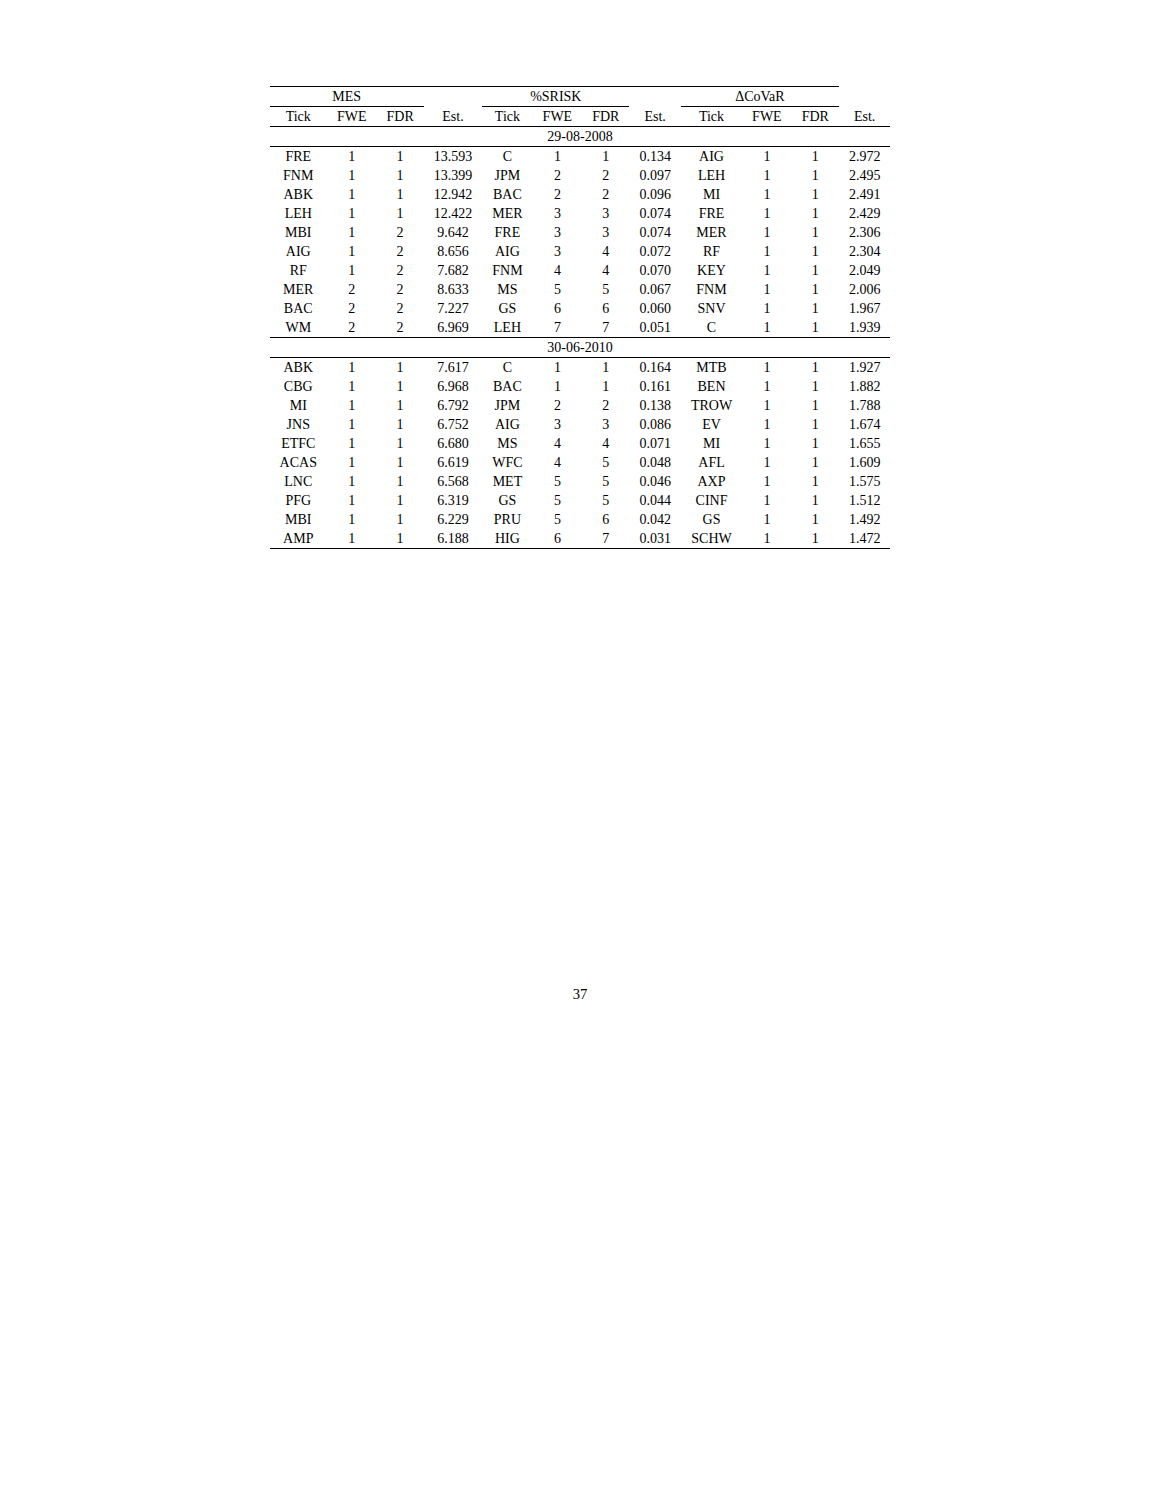| MES | | %SRISK | | ΔCoVaR |
| Tick | FWE | FDR | Est. | Tick | FWE | FDR | Est. | Tick | FWE | FDR | Est. |
| 29-08-2008 |
| FRE | 1 | 1 | 13.593 | C | 1 | 1 | 0.134 | AIG | 1 | 1 | 2.972 |
| FNM | 1 | 1 | 13.399 | JPM | 2 | 2 | 0.097 | LEH | 1 | 1 | 2.495 |
| ABK | 1 | 1 | 12.942 | BAC | 2 | 2 | 0.096 | MI | 1 | 1 | 2.491 |
| LEH | 1 | 1 | 12.422 | MER | 3 | 3 | 0.074 | FRE | 1 | 1 | 2.429 |
| MBI | 1 | 2 | 9.642 | FRE | 3 | 3 | 0.074 | MER | 1 | 1 | 2.306 |
| AIG | 1 | 2 | 8.656 | AIG | 3 | 4 | 0.072 | RF | 1 | 1 | 2.304 |
| RF | 1 | 2 | 7.682 | FNM | 4 | 4 | 0.070 | KEY | 1 | 1 | 2.049 |
| MER | 2 | 2 | 8.633 | MS | 5 | 5 | 0.067 | FNM | 1 | 1 | 2.006 |
| BAC | 2 | 2 | 7.227 | GS | 6 | 6 | 0.060 | SNV | 1 | 1 | 1.967 |
| WM | 2 | 2 | 6.969 | LEH | 7 | 7 | 0.051 | C | 1 | 1 | 1.939 |
| 30-06-2010 |
| ABK | 1 | 1 | 7.617 | C | 1 | 1 | 0.164 | MTB | 1 | 1 | 1.927 |
| CBG | 1 | 1 | 6.968 | BAC | 1 | 1 | 0.161 | BEN | 1 | 1 | 1.882 |
| MI | 1 | 1 | 6.792 | JPM | 2 | 2 | 0.138 | TROW | 1 | 1 | 1.788 |
| JNS | 1 | 1 | 6.752 | AIG | 3 | 3 | 0.086 | EV | 1 | 1 | 1.674 |
| ETFC | 1 | 1 | 6.680 | MS | 4 | 4 | 0.071 | MI | 1 | 1 | 1.655 |
| ACAS | 1 | 1 | 6.619 | WFC | 4 | 5 | 0.048 | AFL | 1 | 1 | 1.609 |
| LNC | 1 | 1 | 6.568 | MET | 5 | 5 | 0.046 | AXP | 1 | 1 | 1.575 |
| PFG | 1 | 1 | 6.319 | GS | 5 | 5 | 0.044 | CINF | 1 | 1 | 1.512 |
| MBI | 1 | 1 | 6.229 | PRU | 5 | 6 | 0.042 | GS | 1 | 1 | 1.492 |
| AMP | 1 | 1 | 6.188 | HIG | 6 | 7 | 0.031 | SCHW | 1 | 1 | 1.472 |
37